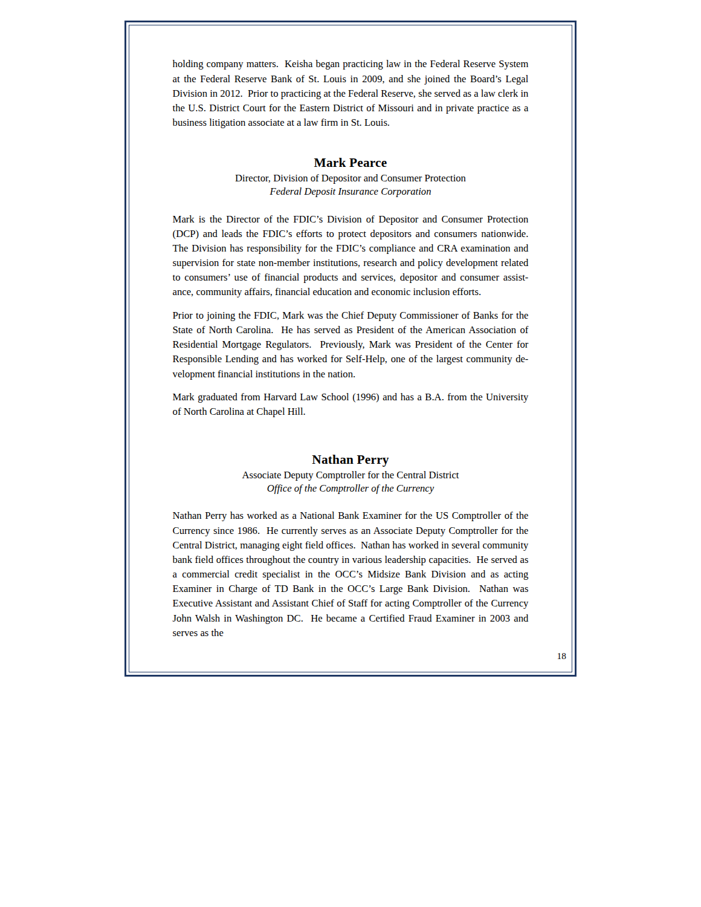holding company matters. Keisha began practicing law in the Federal Reserve System at the Federal Reserve Bank of St. Louis in 2009, and she joined the Board’s Legal Division in 2012. Prior to practicing at the Federal Reserve, she served as a law clerk in the U.S. District Court for the Eastern District of Missouri and in private practice as a business litigation associate at a law firm in St. Louis.
Mark Pearce
Director, Division of Depositor and Consumer Protection
Federal Deposit Insurance Corporation
Mark is the Director of the FDIC’s Division of Depositor and Consumer Protection (DCP) and leads the FDIC’s efforts to protect depositors and consumers nationwide. The Division has responsibility for the FDIC’s compliance and CRA examination and supervision for state non-member institutions, research and policy development related to consumers’ use of financial products and services, depositor and consumer assistance, community affairs, financial education and economic inclusion efforts.
Prior to joining the FDIC, Mark was the Chief Deputy Commissioner of Banks for the State of North Carolina. He has served as President of the American Association of Residential Mortgage Regulators. Previously, Mark was President of the Center for Responsible Lending and has worked for Self-Help, one of the largest community development financial institutions in the nation.
Mark graduated from Harvard Law School (1996) and has a B.A. from the University of North Carolina at Chapel Hill.
Nathan Perry
Associate Deputy Comptroller for the Central District
Office of the Comptroller of the Currency
Nathan Perry has worked as a National Bank Examiner for the US Comptroller of the Currency since 1986. He currently serves as an Associate Deputy Comptroller for the Central District, managing eight field offices. Nathan has worked in several community bank field offices throughout the country in various leadership capacities. He served as a commercial credit specialist in the OCC’s Midsize Bank Division and as acting Examiner in Charge of TD Bank in the OCC’s Large Bank Division. Nathan was Executive Assistant and Assistant Chief of Staff for acting Comptroller of the Currency John Walsh in Washington DC. He became a Certified Fraud Examiner in 2003 and serves as the
18